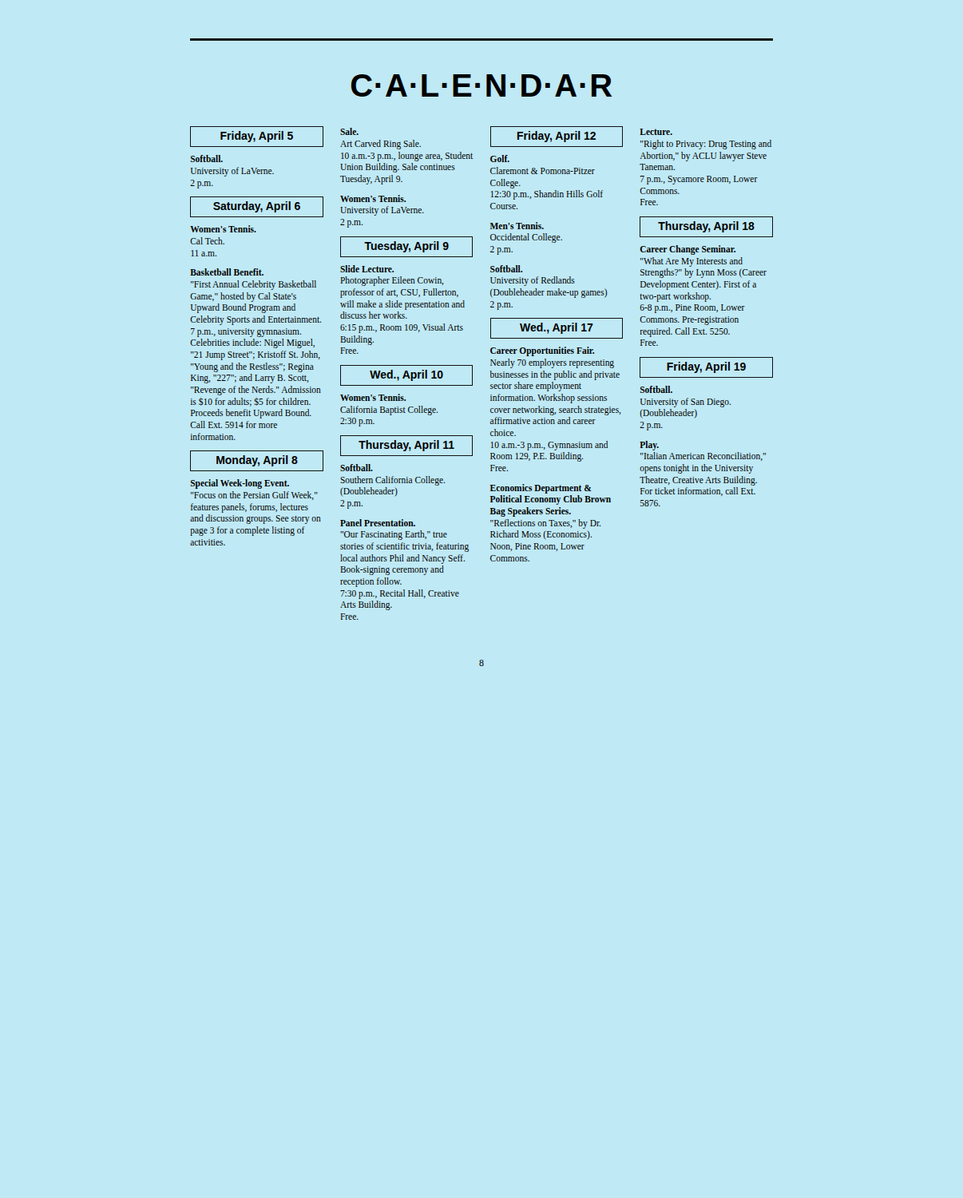C·A·L·E·N·D·A·R
Friday, April 5
Softball.
University of LaVerne.
2 p.m.
Saturday, April 6
Women's Tennis.
Cal Tech.
11 a.m.
Basketball Benefit.
"First Annual Celebrity Basketball Game," hosted by Cal State's Upward Bound Program and Celebrity Sports and Entertainment.
7 p.m., university gymnasium. Celebrities include: Nigel Miguel, "21 Jump Street"; Kristoff St. John, "Young and the Restless"; Regina King, "227"; and Larry B. Scott, "Revenge of the Nerds." Admission is $10 for adults; $5 for children. Proceeds benefit Upward Bound. Call Ext. 5914 for more information.
Monday, April 8
Special Week-long Event.
"Focus on the Persian Gulf Week," features panels, forums, lectures and discussion groups. See story on page 3 for a complete listing of activities.
Sale.
Art Carved Ring Sale.
10 a.m.-3 p.m., lounge area, Student Union Building. Sale continues Tuesday, April 9.
Women's Tennis.
University of LaVerne.
2 p.m.
Tuesday, April 9
Slide Lecture.
Photographer Eileen Cowin, professor of art, CSU, Fullerton, will make a slide presentation and discuss her works.
6:15 p.m., Room 109, Visual Arts Building.
Free.
Wed., April 10
Women's Tennis.
California Baptist College.
2:30 p.m.
Thursday, April 11
Softball.
Southern California College.
(Doubleheader)
2 p.m.
Panel Presentation.
"Our Fascinating Earth," true stories of scientific trivia, featuring local authors Phil and Nancy Seff. Book-signing ceremony and reception follow.
7:30 p.m., Recital Hall, Creative Arts Building.
Free.
Friday, April 12
Golf.
Claremont & Pomona-Pitzer College.
12:30 p.m., Shandin Hills Golf Course.
Men's Tennis.
Occidental College.
2 p.m.
Softball.
University of Redlands (Doubleheader make-up games)
2 p.m.
Wed., April 17
Career Opportunities Fair.
Nearly 70 employers representing businesses in the public and private sector share employment information. Workshop sessions cover networking, search strategies, affirmative action and career choice.
10 a.m.-3 p.m., Gymnasium and Room 129, P.E. Building.
Free.
Economics Department & Political Economy Club Brown Bag Speakers Series.
"Reflections on Taxes," by Dr. Richard Moss (Economics).
Noon, Pine Room, Lower Commons.
Lecture.
"Right to Privacy: Drug Testing and Abortion," by ACLU lawyer Steve Taneman.
7 p.m., Sycamore Room, Lower Commons.
Free.
Thursday, April 18
Career Change Seminar.
"What Are My Interests and Strengths?" by Lynn Moss (Career Development Center). First of a two-part workshop.
6-8 p.m., Pine Room, Lower Commons. Pre-registration required. Call Ext. 5250.
Free.
Friday, April 19
Softball.
University of San Diego.
(Doubleheader)
2 p.m.
Play.
"Italian American Reconciliation," opens tonight in the University Theatre, Creative Arts Building.
For ticket information, call Ext. 5876.
8